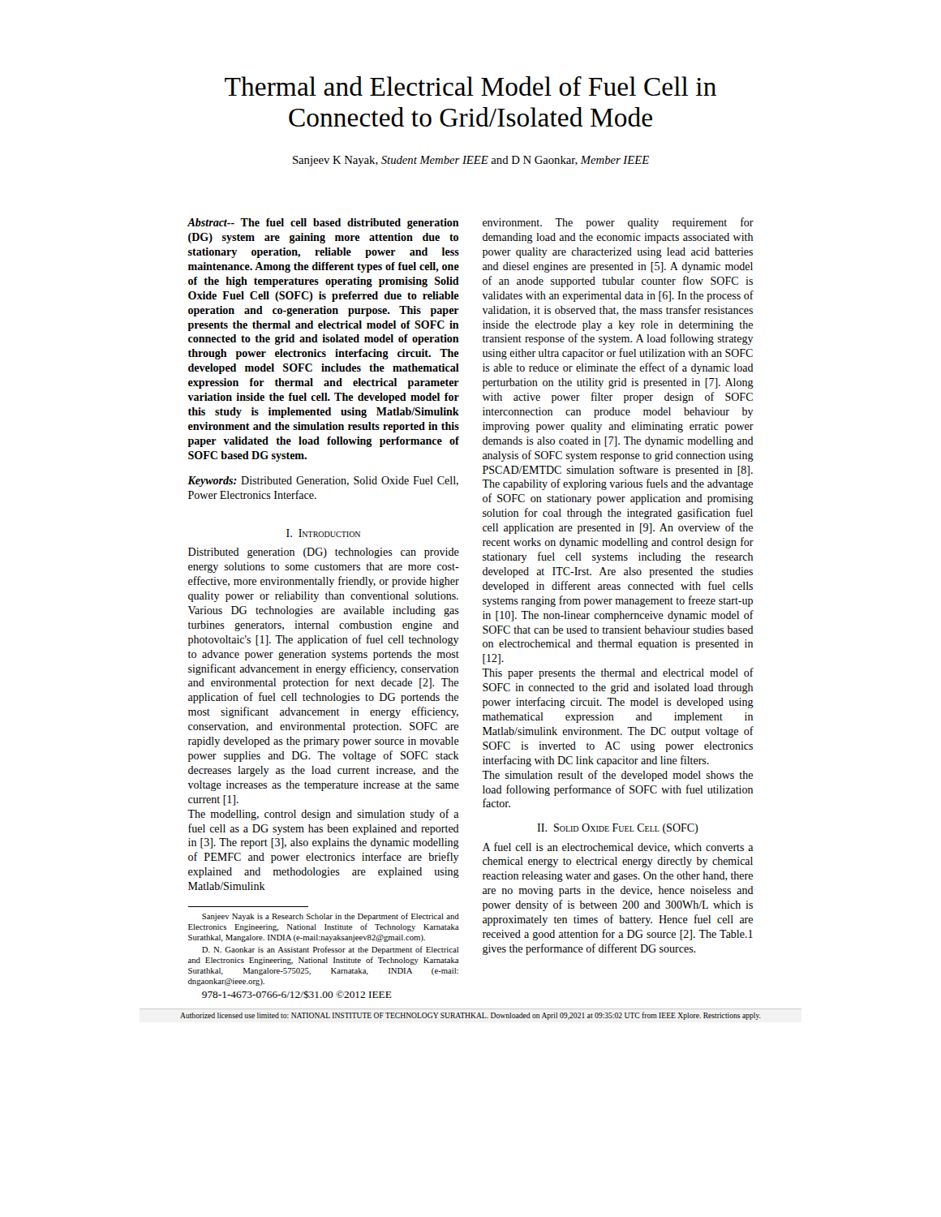Thermal and Electrical Model of Fuel Cell in
Connected to Grid/Isolated Mode
Sanjeev K Nayak, Student Member IEEE and D N Gaonkar, Member IEEE
Abstract-- The fuel cell based distributed generation (DG) system are gaining more attention due to stationary operation, reliable power and less maintenance. Among the different types of fuel cell, one of the high temperatures operating promising Solid Oxide Fuel Cell (SOFC) is preferred due to reliable operation and co-generation purpose. This paper presents the thermal and electrical model of SOFC in connected to the grid and isolated model of operation through power electronics interfacing circuit. The developed model SOFC includes the mathematical expression for thermal and electrical parameter variation inside the fuel cell. The developed model for this study is implemented using Matlab/Simulink environment and the simulation results reported in this paper validated the load following performance of SOFC based DG system.
Keywords: Distributed Generation, Solid Oxide Fuel Cell, Power Electronics Interface.
I. Introduction
Distributed generation (DG) technologies can provide energy solutions to some customers that are more cost-effective, more environmentally friendly, or provide higher quality power or reliability than conventional solutions. Various DG technologies are available including gas turbines generators, internal combustion engine and photovoltaic's [1]. The application of fuel cell technology to advance power generation systems portends the most significant advancement in energy efficiency, conservation and environmental protection for next decade [2]. The application of fuel cell technologies to DG portends the most significant advancement in energy efficiency, conservation, and environmental protection. SOFC are rapidly developed as the primary power source in movable power supplies and DG. The voltage of SOFC stack decreases largely as the load current increase, and the voltage increases as the temperature increase at the same current [1].
The modelling, control design and simulation study of a fuel cell as a DG system has been explained and reported in [3]. The report [3], also explains the dynamic modelling of PEMFC and power electronics interface are briefly explained and methodologies are explained using Matlab/Simulink
Sanjeev Nayak is a Research Scholar in the Department of Electrical and Electronics Engineering, National Institute of Technology Karnataka Surathkal, Mangalore. INDIA (e-mail:nayaksanjeev82@gmail.com).
D. N. Gaonkar is an Assistant Professor at the Department of Electrical and Electronics Engineering, National Institute of Technology Karnataka Surathkal, Mangalore-575025, Karnataka, INDIA (e-mail: dngaonkar@ieee.org).
978-1-4673-0766-6/12/$31.00 ©2012 IEEE
environment. The power quality requirement for demanding load and the economic impacts associated with power quality are characterized using lead acid batteries and diesel engines are presented in [5]. A dynamic model of an anode supported tubular counter flow SOFC is validates with an experimental data in [6]. In the process of validation, it is observed that, the mass transfer resistances inside the electrode play a key role in determining the transient response of the system. A load following strategy using either ultra capacitor or fuel utilization with an SOFC is able to reduce or eliminate the effect of a dynamic load perturbation on the utility grid is presented in [7]. Along with active power filter proper design of SOFC interconnection can produce model behaviour by improving power quality and eliminating erratic power demands is also coated in [7]. The dynamic modelling and analysis of SOFC system response to grid connection using PSCAD/EMTDC simulation software is presented in [8]. The capability of exploring various fuels and the advantage of SOFC on stationary power application and promising solution for coal through the integrated gasification fuel cell application are presented in [9]. An overview of the recent works on dynamic modelling and control design for stationary fuel cell systems including the research developed at ITC-Irst. Are also presented the studies developed in different areas connected with fuel cells systems ranging from power management to freeze start-up in [10]. The non-linear comphernceive dynamic model of SOFC that can be used to transient behaviour studies based on electrochemical and thermal equation is presented in [12].
This paper presents the thermal and electrical model of SOFC in connected to the grid and isolated load through power interfacing circuit. The model is developed using mathematical expression and implement in Matlab/simulink environment. The DC output voltage of SOFC is inverted to AC using power electronics interfacing with DC link capacitor and line filters.
The simulation result of the developed model shows the load following performance of SOFC with fuel utilization factor.
II. Solid Oxide Fuel Cell (SOFC)
A fuel cell is an electrochemical device, which converts a chemical energy to electrical energy directly by chemical reaction releasing water and gases. On the other hand, there are no moving parts in the device, hence noiseless and power density of is between 200 and 300Wh/L which is approximately ten times of battery. Hence fuel cell are received a good attention for a DG source [2]. The Table.1 gives the performance of different DG sources.
Authorized licensed use limited to: NATIONAL INSTITUTE OF TECHNOLOGY SURATHKAL. Downloaded on April 09,2021 at 09:35:02 UTC from IEEE Xplore. Restrictions apply.